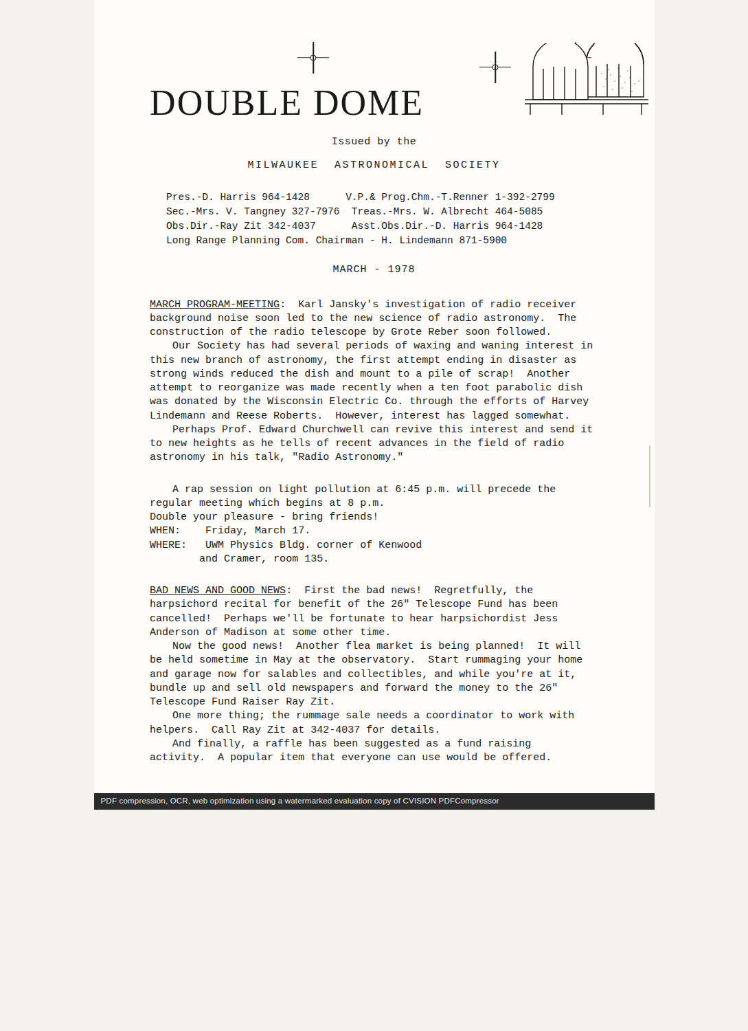DOUBLE DOME
Issued by the
MILWAUKEE ASTRONOMICAL SOCIETY
Pres.-D. Harris 964-1428 V.P.& Prog.Chm.-T.Renner 1-392-2799 Sec.-Mrs. V. Tangney 327-7976 Treas.-Mrs. W. Albrecht 464-5085 Obs.Dir.-Ray Zit 342-4037 Asst.Obs.Dir.-D. Harris 964-1428 Long Range Planning Com. Chairman - H. Lindemann 871-5900
MARCH - 1978
MARCH PROGRAM-MEETING: Karl Jansky's investigation of radio receiver background noise soon led to the new science of radio astronomy. The construction of the radio telescope by Grote Reber soon followed.
Our Society has had several periods of waxing and waning interest in this new branch of astronomy, the first attempt ending in disaster as strong winds reduced the dish and mount to a pile of scrap! Another attempt to reorganize was made recently when a ten foot parabolic dish was donated by the Wisconsin Electric Co. through the efforts of Harvey Lindemann and Reese Roberts. However, interest has lagged somewhat.
Perhaps Prof. Edward Churchwell can revive this interest and send it to new heights as he tells of recent advances in the field of radio astronomy in his talk, "Radio Astronomy."
A rap session on light pollution at 6:45 p.m. will precede the regular meeting which begins at 8 p.m.
Double your pleasure - bring friends!
WHEN: Friday, March 17. WHERE: UWM Physics Bldg. corner of Kenwood and Cramer, room 135.
BAD NEWS AND GOOD NEWS: First the bad news! Regretfully, the harpsichord recital for benefit of the 26" Telescope Fund has been cancelled! Perhaps we'll be fortunate to hear harpsichordist Jess Anderson of Madison at some other time.
Now the good news! Another flea market is being planned! It will be held sometime in May at the observatory. Start rummaging your home and garage now for salables and collectibles, and while you're at it, bundle up and sell old newspapers and forward the money to the 26" Telescope Fund Raiser Ray Zit.
One more thing; the rummage sale needs a coordinator to work with helpers. Call Ray Zit at 342-4037 for details.
And finally, a raffle has been suggested as a fund raising activity. A popular item that everyone can use would be offered.
PDF compression, OCR, web optimization using a watermarked evaluation copy of CVISION PDFCompressor